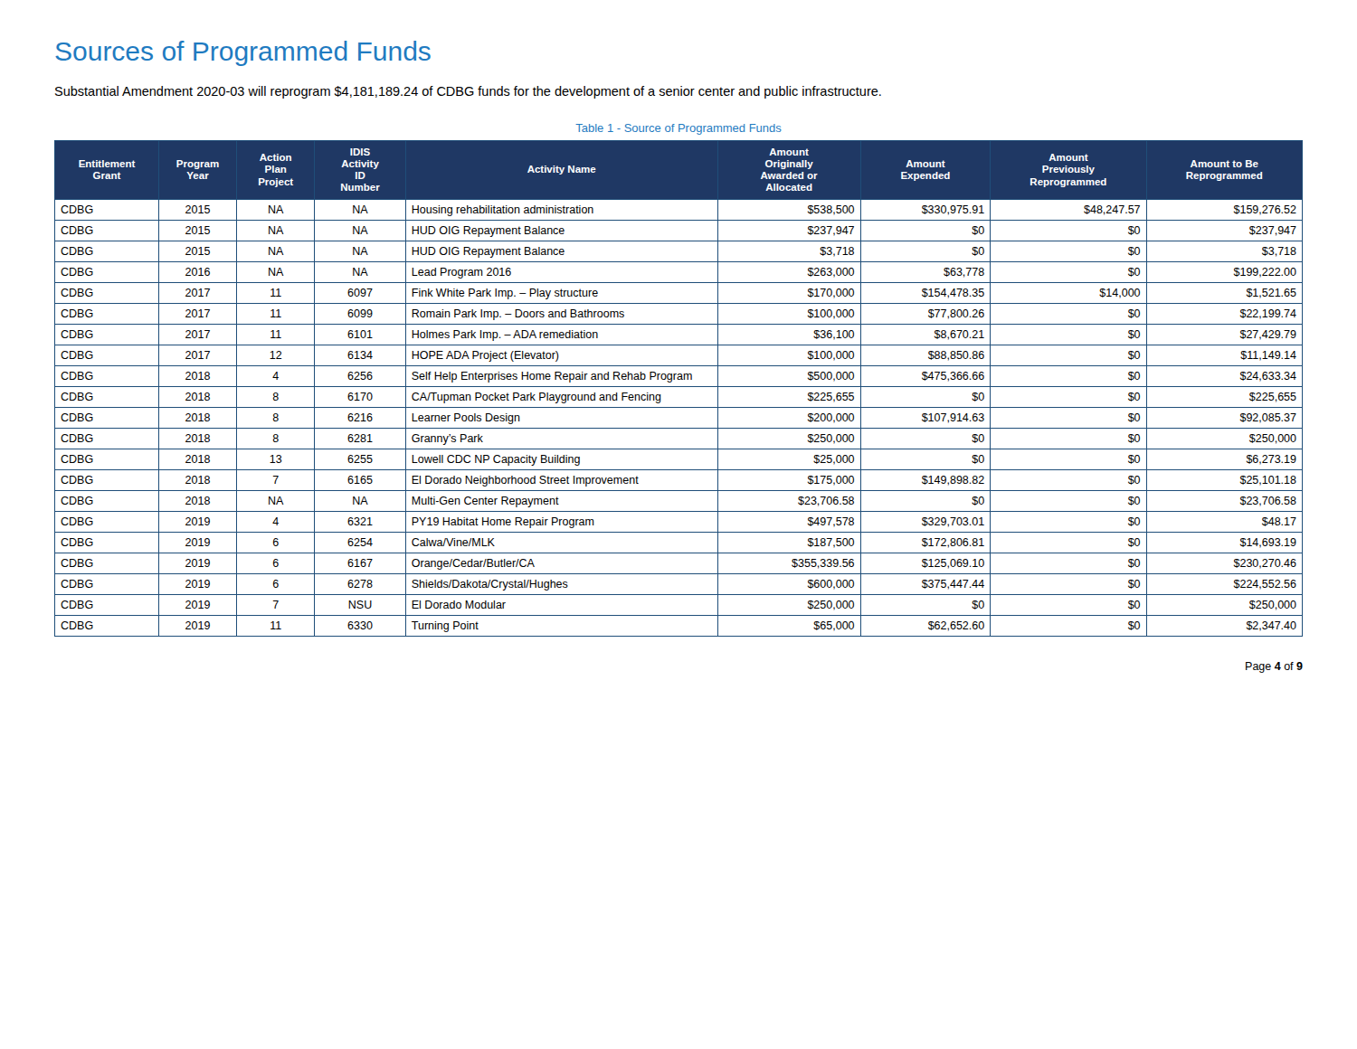Sources of Programmed Funds
Substantial Amendment 2020-03 will reprogram $4,181,189.24 of CDBG funds for the development of a senior center and public infrastructure.
Table 1 - Source of Programmed Funds
| Entitlement Grant | Program Year | Action Plan Project | IDIS Activity ID Number | Activity Name | Amount Originally Awarded or Allocated | Amount Expended | Amount Previously Reprogrammed | Amount to Be Reprogrammed |
| --- | --- | --- | --- | --- | --- | --- | --- | --- |
| CDBG | 2015 | NA | NA | Housing rehabilitation administration | $538,500 | $330,975.91 | $48,247.57 | $159,276.52 |
| CDBG | 2015 | NA | NA | HUD OIG Repayment Balance | $237,947 | $0 | $0 | $237,947 |
| CDBG | 2015 | NA | NA | HUD OIG Repayment Balance | $3,718 | $0 | $0 | $3,718 |
| CDBG | 2016 | NA | NA | Lead Program 2016 | $263,000 | $63,778 | $0 | $199,222.00 |
| CDBG | 2017 | 11 | 6097 | Fink White Park Imp. – Play structure | $170,000 | $154,478.35 | $14,000 | $1,521.65 |
| CDBG | 2017 | 11 | 6099 | Romain Park Imp. – Doors and Bathrooms | $100,000 | $77,800.26 | $0 | $22,199.74 |
| CDBG | 2017 | 11 | 6101 | Holmes Park Imp. – ADA remediation | $36,100 | $8,670.21 | $0 | $27,429.79 |
| CDBG | 2017 | 12 | 6134 | HOPE ADA Project (Elevator) | $100,000 | $88,850.86 | $0 | $11,149.14 |
| CDBG | 2018 | 4 | 6256 | Self Help Enterprises Home Repair and Rehab Program | $500,000 | $475,366.66 | $0 | $24,633.34 |
| CDBG | 2018 | 8 | 6170 | CA/Tupman Pocket Park Playground and Fencing | $225,655 | $0 | $0 | $225,655 |
| CDBG | 2018 | 8 | 6216 | Learner Pools Design | $200,000 | $107,914.63 | $0 | $92,085.37 |
| CDBG | 2018 | 8 | 6281 | Granny’s Park | $250,000 | $0 | $0 | $250,000 |
| CDBG | 2018 | 13 | 6255 | Lowell CDC NP Capacity Building | $25,000 | $0 | $0 | $6,273.19 |
| CDBG | 2018 | 7 | 6165 | El Dorado Neighborhood Street Improvement | $175,000 | $149,898.82 | $0 | $25,101.18 |
| CDBG | 2018 | NA | NA | Multi-Gen Center Repayment | $23,706.58 | $0 | $0 | $23,706.58 |
| CDBG | 2019 | 4 | 6321 | PY19 Habitat Home Repair Program | $497,578 | $329,703.01 | $0 | $48.17 |
| CDBG | 2019 | 6 | 6254 | Calwa/Vine/MLK | $187,500 | $172,806.81 | $0 | $14,693.19 |
| CDBG | 2019 | 6 | 6167 | Orange/Cedar/Butler/CA | $355,339.56 | $125,069.10 | $0 | $230,270.46 |
| CDBG | 2019 | 6 | 6278 | Shields/Dakota/Crystal/Hughes | $600,000 | $375,447.44 | $0 | $224,552.56 |
| CDBG | 2019 | 7 | NSU | El Dorado Modular | $250,000 | $0 | $0 | $250,000 |
| CDBG | 2019 | 11 | 6330 | Turning Point | $65,000 | $62,652.60 | $0 | $2,347.40 |
Page 4 of 9